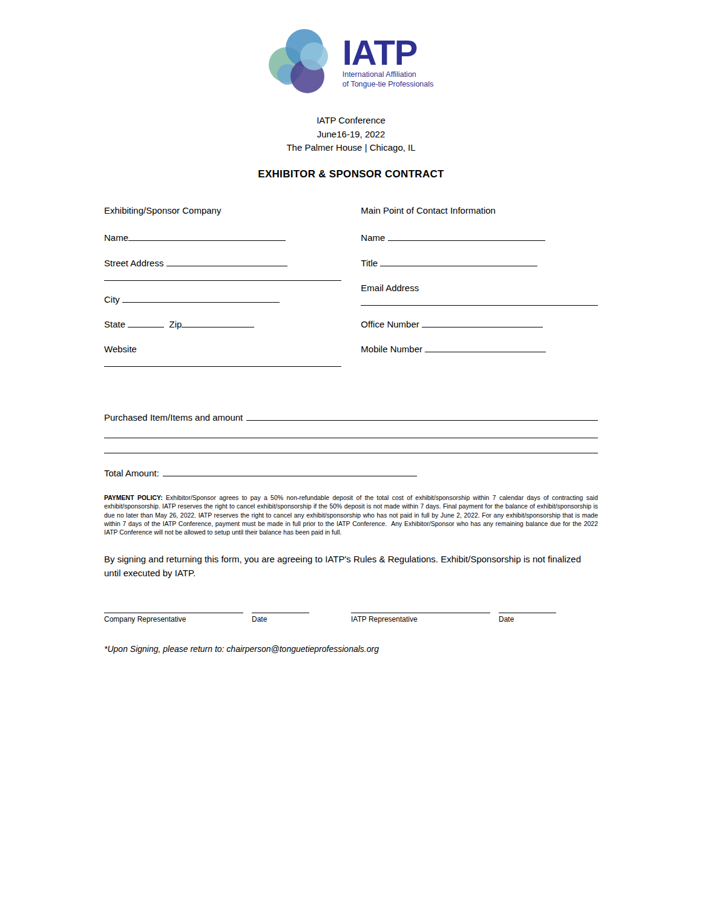IATP
International Affiliation
of Tongue-tie Professionals
IATP Conference
June16-19, 2022
The Palmer House | Chicago, IL
EXHIBITOR & SPONSOR CONTRACT
Exhibiting/Sponsor Company
Name
Street Address
City
State Zip
Website
Main Point of Contact Information
Name
Title
Email Address
Office Number
Mobile Number
Purchased Item/Items and amount
Total Amount:
PAYMENT POLICY: Exhibitor/Sponsor agrees to pay a 50% non-refundable deposit of the total cost of exhibit/sponsorship within 7 calendar days of contracting said exhibit/sponsorship. IATP reserves the right to cancel exhibit/sponsorship if the 50% deposit is not made within 7 days. Final payment for the balance of exhibit/sponsorship is due no later than May 26, 2022. IATP reserves the right to cancel any exhibit/sponsorship who has not paid in full by June 2, 2022. For any exhibit/sponsorship that is made within 7 days of the IATP Conference, payment must be made in full prior to the IATP Conference. Any Exhibitor/Sponsor who has any remaining balance due for the 2022 IATP Conference will not be allowed to setup until their balance has been paid in full.
By signing and returning this form, you are agreeing to IATP's Rules & Regulations. Exhibit/Sponsorship is not finalized until executed by IATP.
Company Representative
Date
IATP Representative
Date
*Upon Signing, please return to: chairperson@tonguetieprofessionals.org